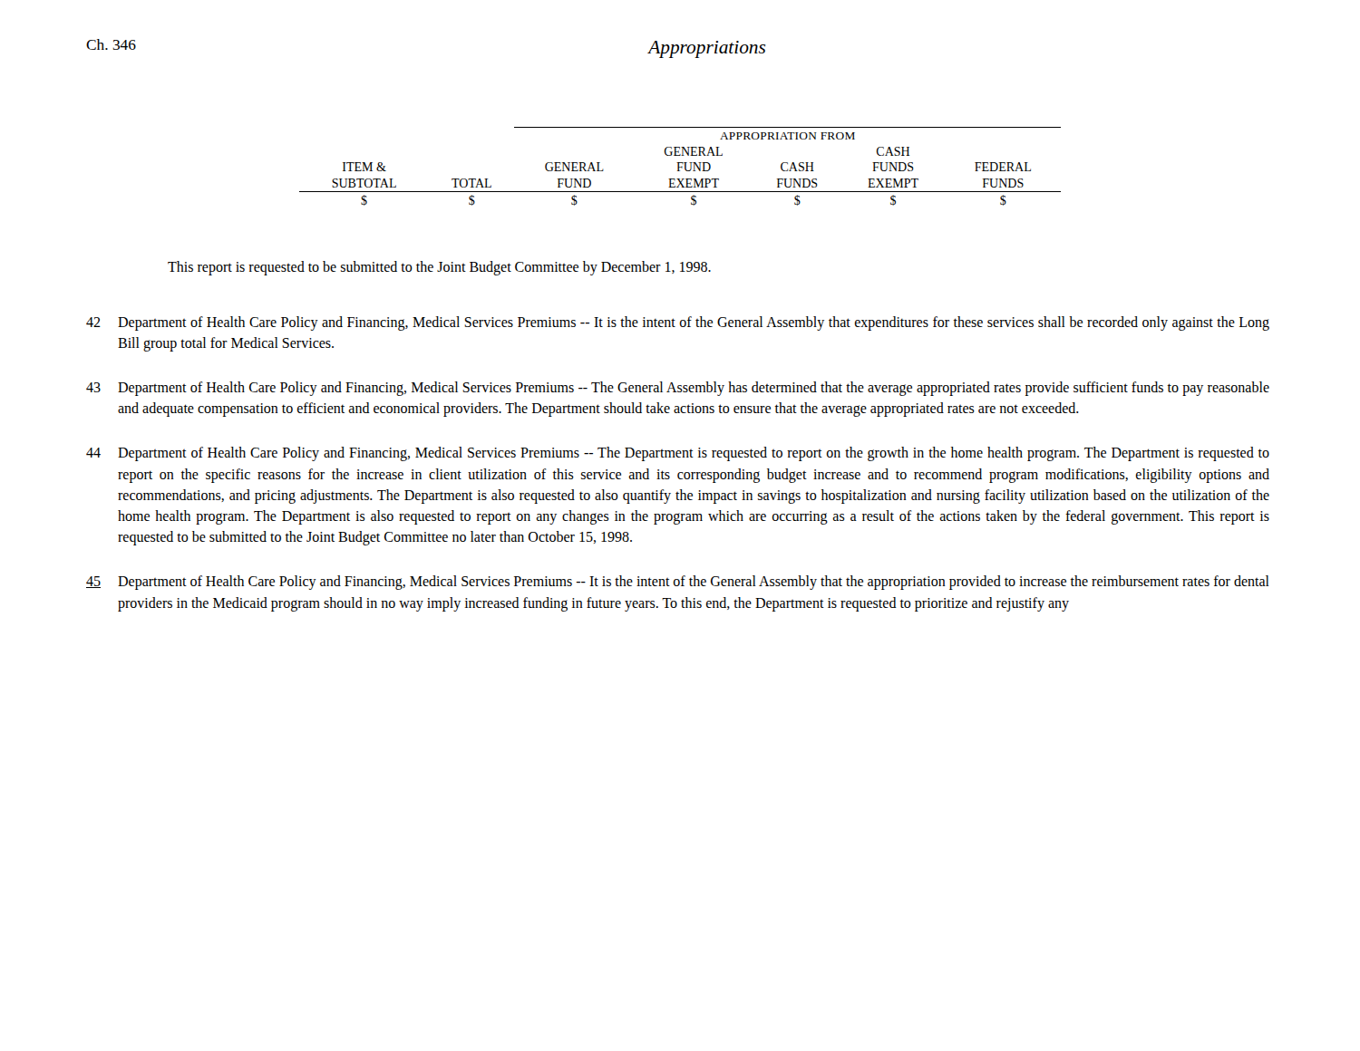Ch. 346
Appropriations
| | APPROPRIATION FROM |
| | | | GENERAL | | CASH | |
| ITEM & | | GENERAL | FUND | CASH | FUNDS | FEDERAL |
| SUBTOTAL | TOTAL | FUND | EXEMPT | FUNDS | EXEMPT | FUNDS |
| $ | $ | $ | $ | $ | $ | $ |
This report is requested to be submitted to the Joint Budget Committee by December 1, 1998.
42
Department of Health Care Policy and Financing, Medical Services Premiums -- It is the intent of the General Assembly that expenditures for these services shall be recorded only against the Long Bill group total for Medical Services.
43
Department of Health Care Policy and Financing, Medical Services Premiums -- The General Assembly has determined that the average appropriated rates provide sufficient funds to pay reasonable and adequate compensation to efficient and economical providers. The Department should take actions to ensure that the average appropriated rates are not exceeded.
44
Department of Health Care Policy and Financing, Medical Services Premiums -- The Department is requested to report on the growth in the home health program. The Department is requested to report on the specific reasons for the increase in client utilization of this service and its corresponding budget increase and to recommend program modifications, eligibility options and recommendations, and pricing adjustments. The Department is also requested to also quantify the impact in savings to hospitalization and nursing facility utilization based on the utilization of the home health program. The Department is also requested to report on any changes in the program which are occurring as a result of the actions taken by the federal government. This report is requested to be submitted to the Joint Budget Committee no later than October 15, 1998.
45
Department of Health Care Policy and Financing, Medical Services Premiums -- It is the intent of the General Assembly that the appropriation provided to increase the reimbursement rates for dental providers in the Medicaid program should in no way imply increased funding in future years. To this end, the Department is requested to prioritize and rejustify any